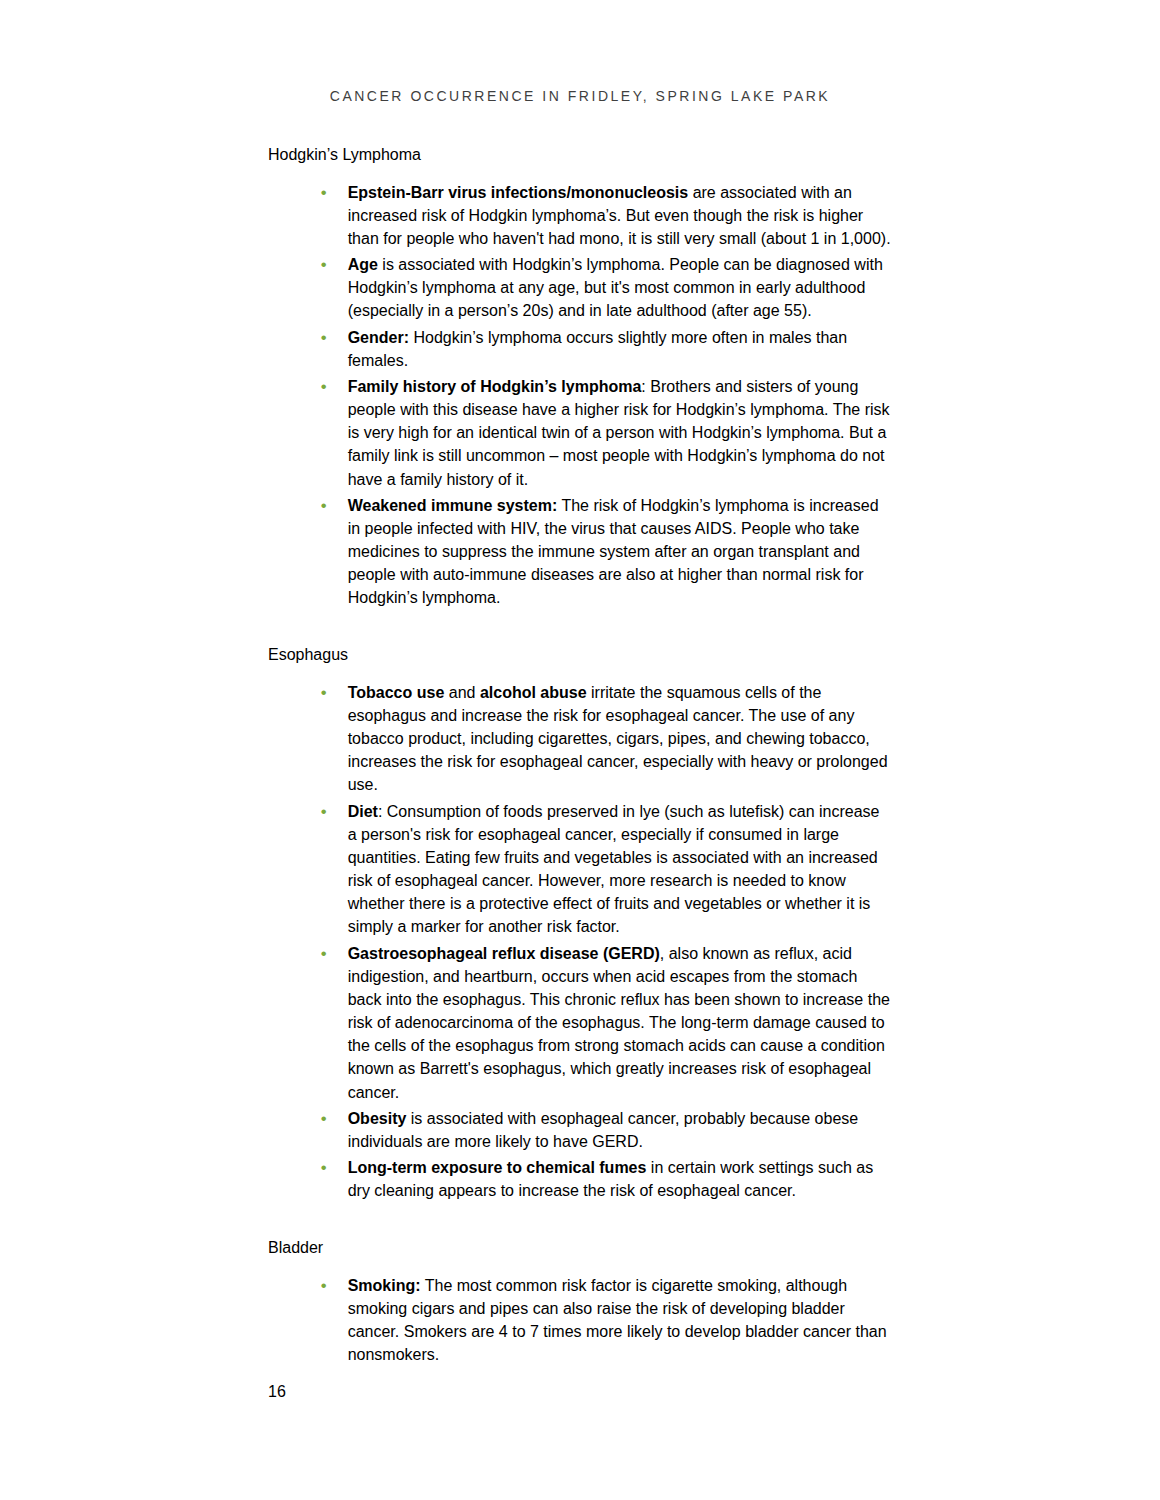Cancer Occurrence in Fridley, Spring Lake Park
Hodgkin’s Lymphoma
Epstein-Barr virus infections/mononucleosis are associated with an increased risk of Hodgkin lymphoma’s. But even though the risk is higher than for people who haven't had mono, it is still very small (about 1 in 1,000).
Age is associated with Hodgkin’s lymphoma. People can be diagnosed with Hodgkin’s lymphoma at any age, but it's most common in early adulthood (especially in a person’s 20s) and in late adulthood (after age 55).
Gender: Hodgkin’s lymphoma occurs slightly more often in males than females.
Family history of Hodgkin’s lymphoma: Brothers and sisters of young people with this disease have a higher risk for Hodgkin’s lymphoma. The risk is very high for an identical twin of a person with Hodgkin’s lymphoma. But a family link is still uncommon – most people with Hodgkin’s lymphoma do not have a family history of it.
Weakened immune system: The risk of Hodgkin’s lymphoma is increased in people infected with HIV, the virus that causes AIDS. People who take medicines to suppress the immune system after an organ transplant and people with auto-immune diseases are also at higher than normal risk for Hodgkin’s lymphoma.
Esophagus
Tobacco use and alcohol abuse irritate the squamous cells of the esophagus and increase the risk for esophageal cancer. The use of any tobacco product, including cigarettes, cigars, pipes, and chewing tobacco, increases the risk for esophageal cancer, especially with heavy or prolonged use.
Diet: Consumption of foods preserved in lye (such as lutefisk) can increase a person's risk for esophageal cancer, especially if consumed in large quantities. Eating few fruits and vegetables is associated with an increased risk of esophageal cancer. However, more research is needed to know whether there is a protective effect of fruits and vegetables or whether it is simply a marker for another risk factor.
Gastroesophageal reflux disease (GERD), also known as reflux, acid indigestion, and heartburn, occurs when acid escapes from the stomach back into the esophagus. This chronic reflux has been shown to increase the risk of adenocarcinoma of the esophagus. The long-term damage caused to the cells of the esophagus from strong stomach acids can cause a condition known as Barrett's esophagus, which greatly increases risk of esophageal cancer.
Obesity is associated with esophageal cancer, probably because obese individuals are more likely to have GERD.
Long-term exposure to chemical fumes in certain work settings such as dry cleaning appears to increase the risk of esophageal cancer.
Bladder
Smoking: The most common risk factor is cigarette smoking, although smoking cigars and pipes can also raise the risk of developing bladder cancer. Smokers are 4 to 7 times more likely to develop bladder cancer than nonsmokers.
16